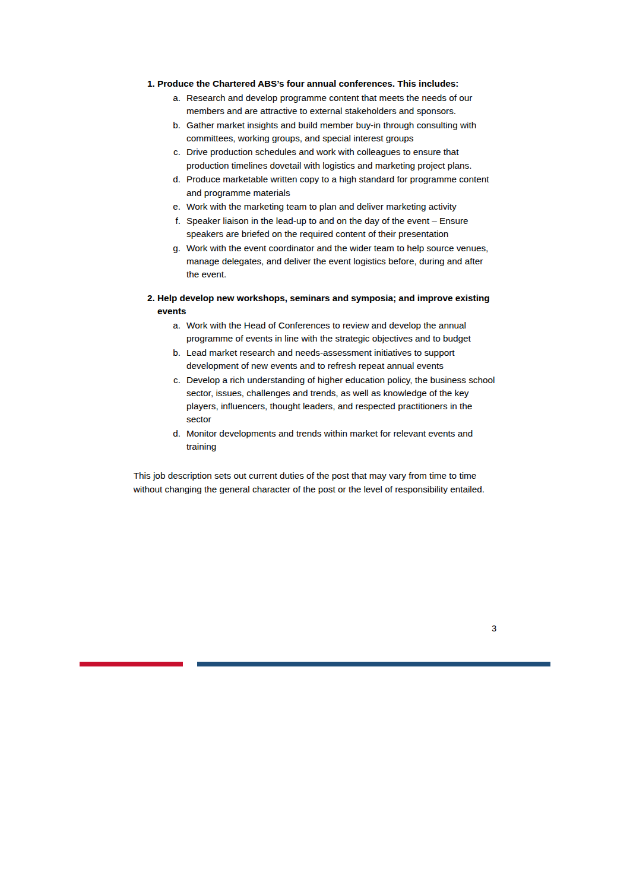Produce the Chartered ABS’s four annual conferences. This includes:
Research and develop programme content that meets the needs of our members and are attractive to external stakeholders and sponsors.
Gather market insights and build member buy-in through consulting with committees, working groups, and special interest groups
Drive production schedules and work with colleagues to ensure that production timelines dovetail with logistics and marketing project plans.
Produce marketable written copy to a high standard for programme content and programme materials
Work with the marketing team to plan and deliver marketing activity
Speaker liaison in the lead-up to and on the day of the event – Ensure speakers are briefed on the required content of their presentation
Work with the event coordinator and the wider team to help source venues, manage delegates, and deliver the event logistics before, during and after the event.
Help develop new workshops, seminars and symposia; and improve existing events
Work with the Head of Conferences to review and develop the annual programme of events in line with the strategic objectives and to budget
Lead market research and needs-assessment initiatives to support development of new events and to refresh repeat annual events
Develop a rich understanding of higher education policy, the business school sector, issues, challenges and trends, as well as knowledge of the key players, influencers, thought leaders, and respected practitioners in the sector
Monitor developments and trends within market for relevant events and training
This job description sets out current duties of the post that may vary from time to time without changing the general character of the post or the level of responsibility entailed.
3